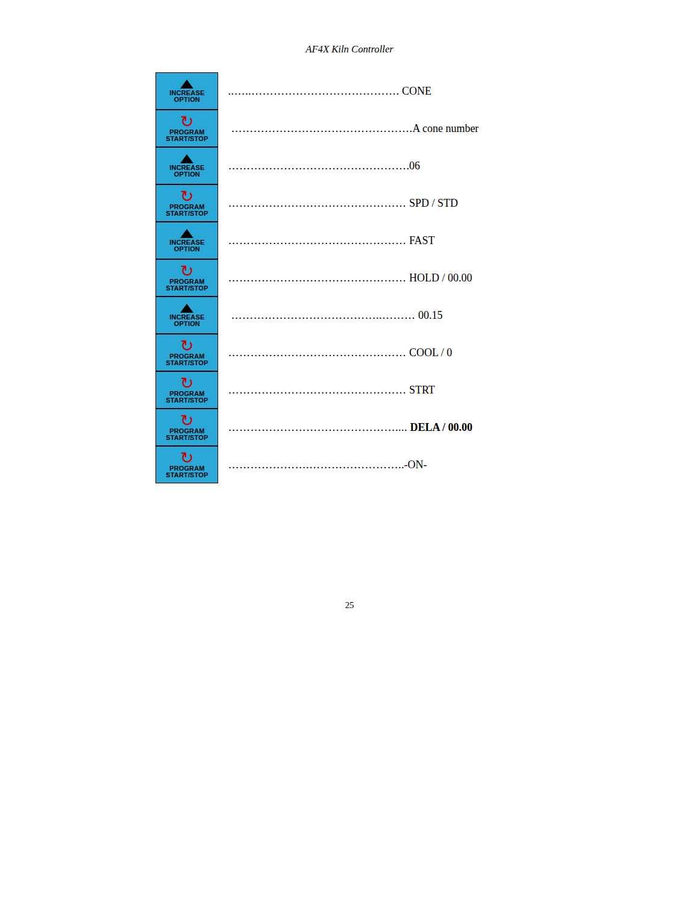AF4X Kiln Controller
| INCREASE OPTION | ..…..…………………………………. CONE |
| ↻ PROGRAM START/STOP | …………………………………………. A cone number |
| INCREASE OPTION | ………………………………………… .06 |
| ↻ PROGRAM START/STOP | ………………………………………… SPD / STD |
| INCREASE OPTION | ………………………………………… FAST |
| ↻ PROGRAM START/STOP | ………………………………………… HOLD / 00.00 |
| INCREASE OPTION | …………………………………..……… 00.15 |
| ↻ PROGRAM START/STOP | ………………………………………… COOL / 0 |
| ↻ PROGRAM START/STOP | ………………………………………… STRT |
| ↻ PROGRAM START/STOP | ……………………………………….... DELA / 00.00 |
| ↻ PROGRAM START/STOP | ………………….……………………. .-ON- |
25